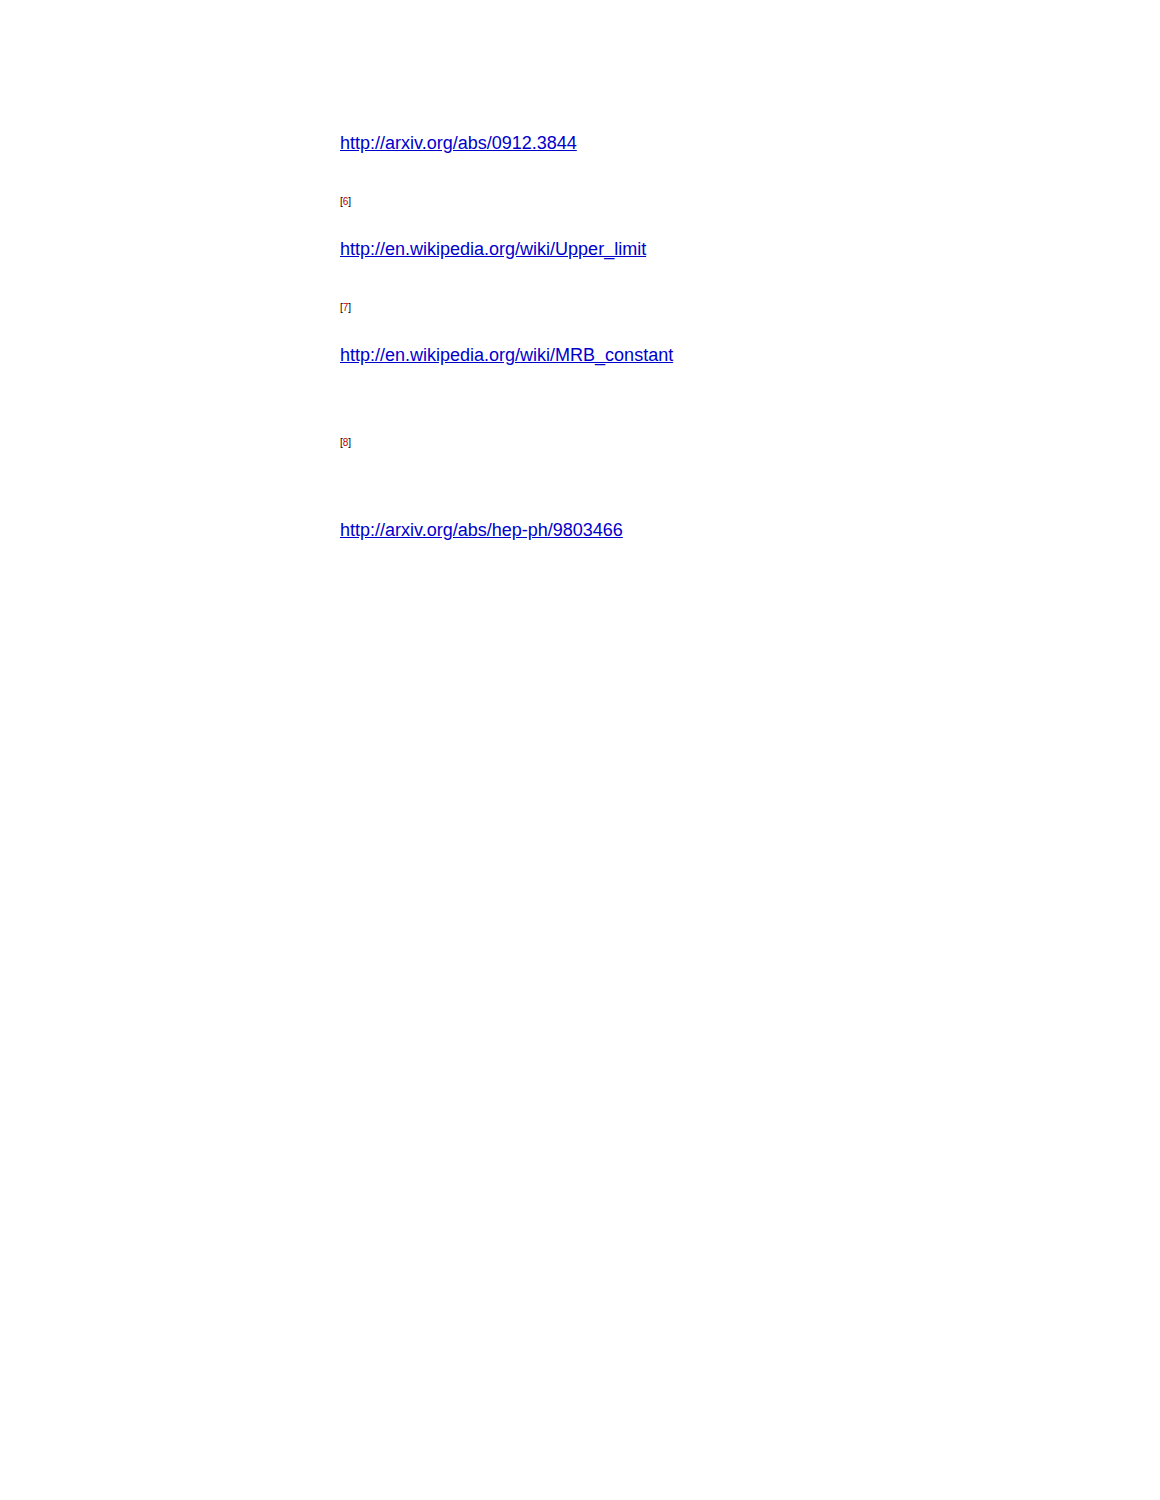http://arxiv.org/abs/0912.3844
[6]
http://en.wikipedia.org/wiki/Upper_limit
[7]
http://en.wikipedia.org/wiki/MRB_constant
[8]
http://arxiv.org/abs/hep-ph/9803466